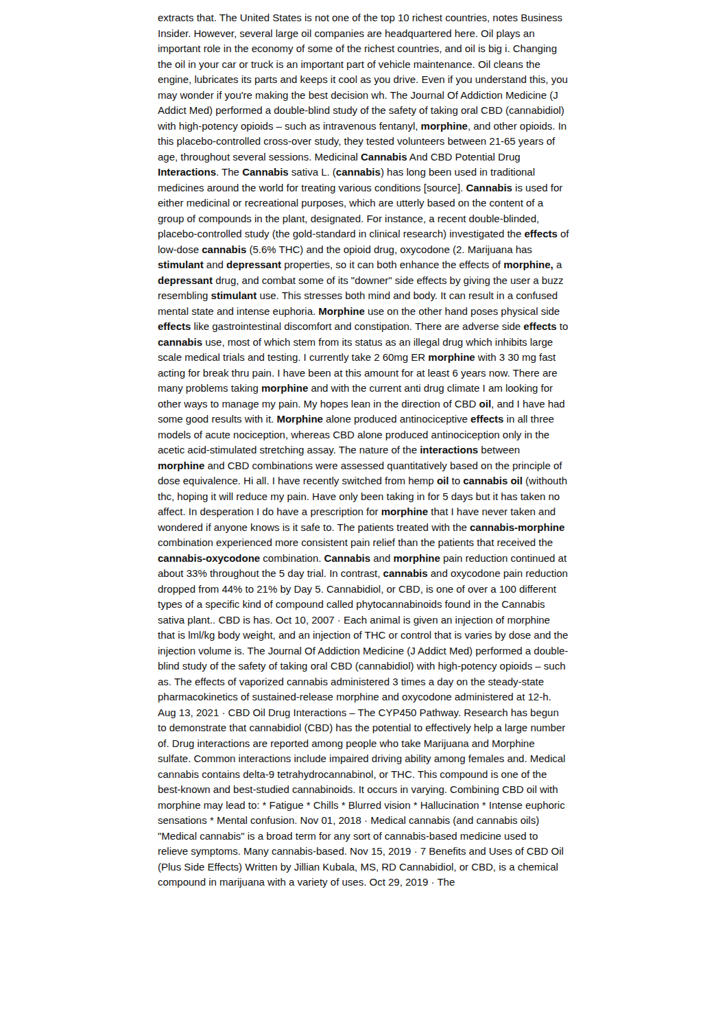extracts that. The United States is not one of the top 10 richest countries, notes Business Insider. However, several large oil companies are headquartered here. Oil plays an important role in the economy of some of the richest countries, and oil is big i. Changing the oil in your car or truck is an important part of vehicle maintenance. Oil cleans the engine, lubricates its parts and keeps it cool as you drive. Even if you understand this, you may wonder if you're making the best decision wh. The Journal Of Addiction Medicine (J Addict Med) performed a double-blind study of the safety of taking oral CBD (cannabidiol) with high-potency opioids – such as intravenous fentanyl, morphine, and other opioids. In this placebo-controlled cross-over study, they tested volunteers between 21-65 years of age, throughout several sessions. Medicinal Cannabis And CBD Potential Drug Interactions. The Cannabis sativa L. (cannabis) has long been used in traditional medicines around the world for treating various conditions [source]. Cannabis is used for either medicinal or recreational purposes, which are utterly based on the content of a group of compounds in the plant, designated. For instance, a recent double-blinded, placebo-controlled study (the gold-standard in clinical research) investigated the effects of low-dose cannabis (5.6% THC) and the opioid drug, oxycodone (2. Marijuana has stimulant and depressant properties, so it can both enhance the effects of morphine, a depressant drug, and combat some of its "downer" side effects by giving the user a buzz resembling stimulant use. This stresses both mind and body. It can result in a confused mental state and intense euphoria. Morphine use on the other hand poses physical side effects like gastrointestinal discomfort and constipation. There are adverse side effects to cannabis use, most of which stem from its status as an illegal drug which inhibits large scale medical trials and testing. I currently take 2 60mg ER morphine with 3 30 mg fast acting for break thru pain. I have been at this amount for at least 6 years now. There are many problems taking morphine and with the current anti drug climate I am looking for other ways to manage my pain. My hopes lean in the direction of CBD oil, and I have had some good results with it. Morphine alone produced antinociceptive effects in all three models of acute nociception, whereas CBD alone produced antinociception only in the acetic acid-stimulated stretching assay. The nature of the interactions between morphine and CBD combinations were assessed quantitatively based on the principle of dose equivalence. Hi all. I have recently switched from hemp oil to cannabis oil (withouth thc, hoping it will reduce my pain. Have only been taking in for 5 days but it has taken no affect. In desperation I do have a prescription for morphine that I have never taken and wondered if anyone knows is it safe to. The patients treated with the cannabis-morphine combination experienced more consistent pain relief than the patients that received the cannabis-oxycodone combination. Cannabis and morphine pain reduction continued at about 33% throughout the 5 day trial. In contrast, cannabis and oxycodone pain reduction dropped from 44% to 21% by Day 5. Cannabidiol, or CBD, is one of over a 100 different types of a specific kind of compound called phytocannabinoids found in the Cannabis sativa plant.. CBD is has. Oct 10, 2007 · Each animal is given an injection of morphine that is lml/kg body weight, and an injection of THC or control that is varies by dose and the injection volume is. The Journal Of Addiction Medicine (J Addict Med) performed a double-blind study of the safety of taking oral CBD (cannabidiol) with high-potency opioids – such as. The effects of vaporized cannabis administered 3 times a day on the steady-state pharmacokinetics of sustained-release morphine and oxycodone administered at 12-h. Aug 13, 2021 · CBD Oil Drug Interactions – The CYP450 Pathway. Research has begun to demonstrate that cannabidiol (CBD) has the potential to effectively help a large number of. Drug interactions are reported among people who take Marijuana and Morphine sulfate. Common interactions include impaired driving ability among females and. Medical cannabis contains delta-9 tetrahydrocannabinol, or THC. This compound is one of the best-known and best-studied cannabinoids. It occurs in varying. Combining CBD oil with morphine may lead to: * Fatigue * Chills * Blurred vision * Hallucination * Intense euphoric sensations * Mental confusion. Nov 01, 2018 · Medical cannabis (and cannabis oils) "Medical cannabis" is a broad term for any sort of cannabis-based medicine used to relieve symptoms. Many cannabis-based. Nov 15, 2019 · 7 Benefits and Uses of CBD Oil (Plus Side Effects) Written by Jillian Kubala, MS, RD Cannabidiol, or CBD, is a chemical compound in marijuana with a variety of uses. Oct 29, 2019 · The